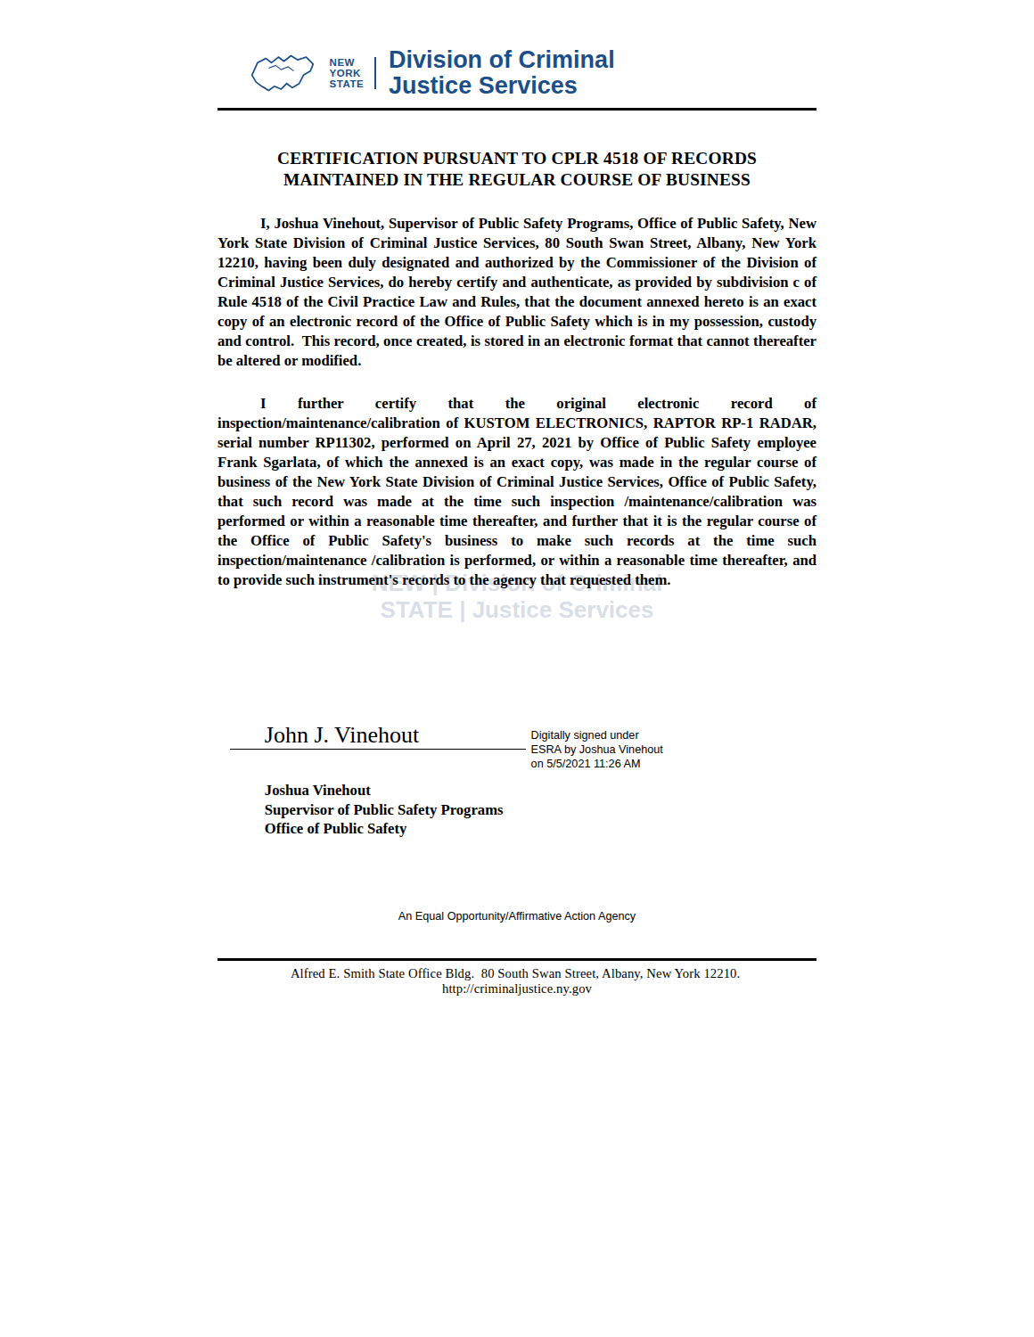NEW
YORK
STATE
Division of Criminal
Justice Services
NEW | Division of Criminal STATE | Justice Services
CERTIFICATION PURSUANT TO CPLR 4518 OF RECORDS
MAINTAINED IN THE REGULAR COURSE OF BUSINESS
I, Joshua Vinehout, Supervisor of Public Safety Programs, Office of Public Safety, New York State Division of Criminal Justice Services, 80 South Swan Street, Albany, New York 12210, having been duly designated and authorized by the Commissioner of the Division of Criminal Justice Services, do hereby certify and authenticate, as provided by subdivision c of Rule 4518 of the Civil Practice Law and Rules, that the document annexed hereto is an exact copy of an electronic record of the Office of Public Safety which is in my possession, custody and control. This record, once created, is stored in an electronic format that cannot thereafter be altered or modified.
I further certify that the original electronic record of inspection/maintenance/calibration of KUSTOM ELECTRONICS, RAPTOR RP-1 RADAR, serial number RP11302, performed on April 27, 2021 by Office of Public Safety employee Frank Sgarlata, of which the annexed is an exact copy, was made in the regular course of business of the New York State Division of Criminal Justice Services, Office of Public Safety, that such record was made at the time such inspection /maintenance/calibration was performed or within a reasonable time thereafter, and further that it is the regular course of the Office of Public Safety's business to make such records at the time such inspection/maintenance /calibration is performed, or within a reasonable time thereafter, and to provide such instrument's records to the agency that requested them.
John J. Vinehout
Digitally signed under
ESRA by Joshua Vinehout
on 5/5/2021 11:26 AM
Joshua Vinehout
Supervisor of Public Safety Programs
Office of Public Safety
An Equal Opportunity/Affirmative Action Agency
Alfred E. Smith State Office Bldg. 80 South Swan Street, Albany, New York 12210. http://criminaljustice.ny.gov